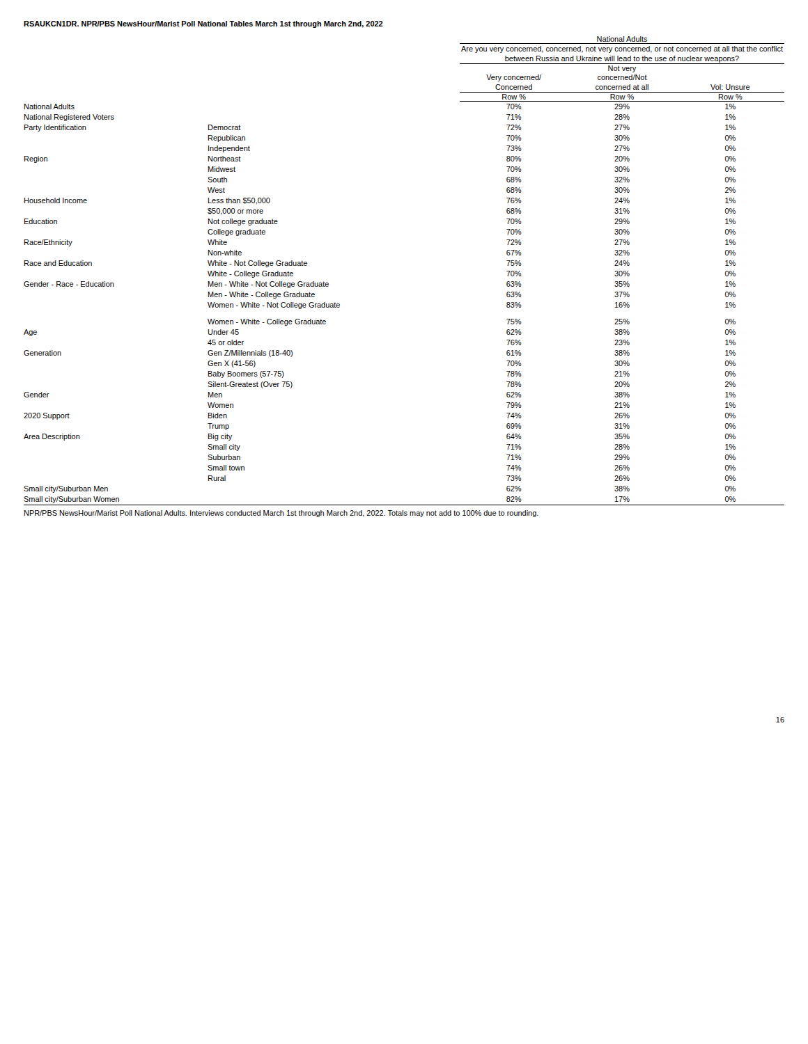RSAUKCN1DR. NPR/PBS NewsHour/Marist Poll National Tables March 1st through March 2nd, 2022
| | | | National Adults |
| | | | Are you very concerned, concerned, not very concerned, or not concerned at all that the conflict between Russia and Ukraine will lead to the use of nuclear weapons? |
| | | | Very concerned/ Concerned | Not very concerned/Not concerned at all | Vol: Unsure |
| | | | Row % | Row % | Row % |
| National Adults | | | 70% | 29% | 1% |
| National Registered Voters | | | 71% | 28% | 1% |
| Party Identification | Democrat | | 72% | 27% | 1% |
| | Republican | | 70% | 30% | 0% |
| | Independent | | 73% | 27% | 0% |
| Region | Northeast | | 80% | 20% | 0% |
| | Midwest | | 70% | 30% | 0% |
| | South | | 68% | 32% | 0% |
| | West | | 68% | 30% | 2% |
| Household Income | Less than $50,000 | | 76% | 24% | 1% |
| | $50,000 or more | | 68% | 31% | 0% |
| Education | Not college graduate | | 70% | 29% | 1% |
| | College graduate | | 70% | 30% | 0% |
| Race/Ethnicity | White | | 72% | 27% | 1% |
| | Non-white | | 67% | 32% | 0% |
| Race and Education | White - Not College Graduate | | 75% | 24% | 1% |
| | White - College Graduate | | 70% | 30% | 0% |
| Gender - Race - Education | Men - White - Not College Graduate | | 63% | 35% | 1% |
| | Men - White - College Graduate | | 63% | 37% | 0% |
| | Women - White - Not College Graduate | | 83% | 16% | 1% |
| | Women - White - College Graduate | | 75% | 25% | 0% |
| Age | Under 45 | | 62% | 38% | 0% |
| | 45 or older | | 76% | 23% | 1% |
| Generation | Gen Z/Millennials (18-40) | | 61% | 38% | 1% |
| | Gen X (41-56) | | 70% | 30% | 0% |
| | Baby Boomers (57-75) | | 78% | 21% | 0% |
| | Silent-Greatest (Over 75) | | 78% | 20% | 2% |
| Gender | Men | | 62% | 38% | 1% |
| | Women | | 79% | 21% | 1% |
| 2020 Support | Biden | | 74% | 26% | 0% |
| | Trump | | 69% | 31% | 0% |
| Area Description | Big city | | 64% | 35% | 0% |
| | Small city | | 71% | 28% | 1% |
| | Suburban | | 71% | 29% | 0% |
| | Small town | | 74% | 26% | 0% |
| | Rural | | 73% | 26% | 0% |
| Small city/Suburban Men | | | 62% | 38% | 0% |
| Small city/Suburban Women | | | 82% | 17% | 0% |
NPR/PBS NewsHour/Marist Poll National Adults. Interviews conducted March 1st through March 2nd, 2022. Totals may not add to 100% due to rounding.
16